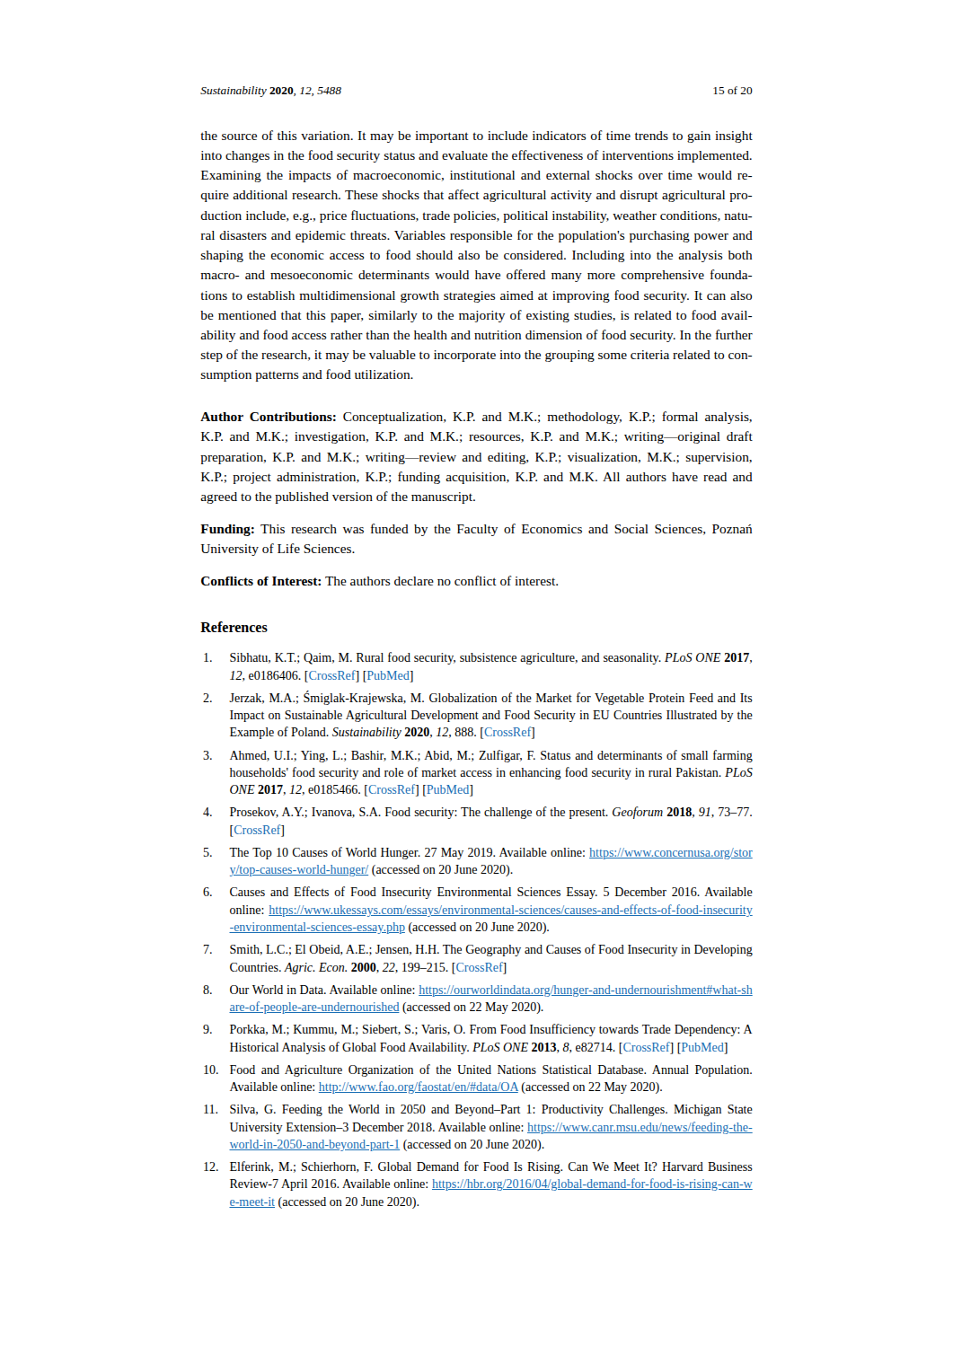Sustainability 2020, 12, 5488
15 of 20
the source of this variation. It may be important to include indicators of time trends to gain insight into changes in the food security status and evaluate the effectiveness of interventions implemented. Examining the impacts of macroeconomic, institutional and external shocks over time would require additional research. These shocks that affect agricultural activity and disrupt agricultural production include, e.g., price fluctuations, trade policies, political instability, weather conditions, natural disasters and epidemic threats. Variables responsible for the population's purchasing power and shaping the economic access to food should also be considered. Including into the analysis both macro- and mesoeconomic determinants would have offered many more comprehensive foundations to establish multidimensional growth strategies aimed at improving food security. It can also be mentioned that this paper, similarly to the majority of existing studies, is related to food availability and food access rather than the health and nutrition dimension of food security. In the further step of the research, it may be valuable to incorporate into the grouping some criteria related to consumption patterns and food utilization.
Author Contributions: Conceptualization, K.P. and M.K.; methodology, K.P.; formal analysis, K.P. and M.K.; investigation, K.P. and M.K.; resources, K.P. and M.K.; writing—original draft preparation, K.P. and M.K.; writing—review and editing, K.P.; visualization, M.K.; supervision, K.P.; project administration, K.P.; funding acquisition, K.P. and M.K. All authors have read and agreed to the published version of the manuscript.
Funding: This research was funded by the Faculty of Economics and Social Sciences, Poznań University of Life Sciences.
Conflicts of Interest: The authors declare no conflict of interest.
References
Sibhatu, K.T.; Qaim, M. Rural food security, subsistence agriculture, and seasonality. PLoS ONE 2017, 12, e0186406. [CrossRef] [PubMed]
Jerzak, M.A.; Śmiglak-Krajewska, M. Globalization of the Market for Vegetable Protein Feed and Its Impact on Sustainable Agricultural Development and Food Security in EU Countries Illustrated by the Example of Poland. Sustainability 2020, 12, 888. [CrossRef]
Ahmed, U.I.; Ying, L.; Bashir, M.K.; Abid, M.; Zulfigar, F. Status and determinants of small farming households' food security and role of market access in enhancing food security in rural Pakistan. PLoS ONE 2017, 12, e0185466. [CrossRef] [PubMed]
Prosekov, A.Y.; Ivanova, S.A. Food security: The challenge of the present. Geoforum 2018, 91, 73–77. [CrossRef]
The Top 10 Causes of World Hunger. 27 May 2019. Available online: https://www.concernusa.org/story/top-causes-world-hunger/ (accessed on 20 June 2020).
Causes and Effects of Food Insecurity Environmental Sciences Essay. 5 December 2016. Available online: https://www.ukessays.com/essays/environmental-sciences/causes-and-effects-of-food-insecurity-environmental-sciences-essay.php (accessed on 20 June 2020).
Smith, L.C.; El Obeid, A.E.; Jensen, H.H. The Geography and Causes of Food Insecurity in Developing Countries. Agric. Econ. 2000, 22, 199–215. [CrossRef]
Our World in Data. Available online: https://ourworldindata.org/hunger-and-undernourishment#what-share-of-people-are-undernourished (accessed on 22 May 2020).
Porkka, M.; Kummu, M.; Siebert, S.; Varis, O. From Food Insufficiency towards Trade Dependency: A Historical Analysis of Global Food Availability. PLoS ONE 2013, 8, e82714. [CrossRef] [PubMed]
Food and Agriculture Organization of the United Nations Statistical Database. Annual Population. Available online: http://www.fao.org/faostat/en/#data/OA (accessed on 22 May 2020).
Silva, G. Feeding the World in 2050 and Beyond–Part 1: Productivity Challenges. Michigan State University Extension–3 December 2018. Available online: https://www.canr.msu.edu/news/feeding-the-world-in-2050-and-beyond-part-1 (accessed on 20 June 2020).
Elferink, M.; Schierhorn, F. Global Demand for Food Is Rising. Can We Meet It? Harvard Business Review-7 April 2016. Available online: https://hbr.org/2016/04/global-demand-for-food-is-rising-can-we-meet-it (accessed on 20 June 2020).